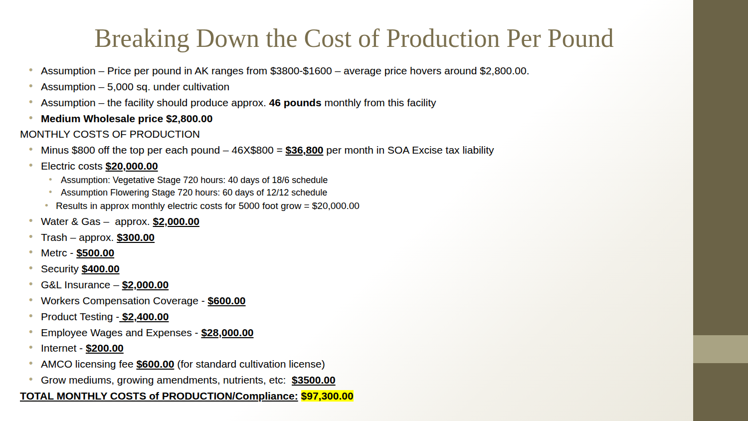Breaking Down the Cost of Production Per Pound
Assumption – Price per pound in AK ranges from $3800-$1600 – average price hovers around $2,800.00.
Assumption – 5,000 sq. under cultivation
Assumption – the facility should produce approx. 46 pounds monthly from this facility
Medium Wholesale price $2,800.00
MONTHLY COSTS OF PRODUCTION
Minus $800 off the top per each pound – 46X$800 = $36,800 per month in SOA Excise tax liability
Electric costs $20,000.00
Assumption: Vegetative Stage 720 hours: 40 days of 18/6 schedule
Assumption Flowering Stage 720 hours: 60 days of 12/12 schedule
Results in approx monthly electric costs for 5000 foot grow = $20,000.00
Water & Gas – approx. $2,000.00
Trash – approx. $300.00
Metrc - $500.00
Security $400.00
G&L Insurance – $2,000.00
Workers Compensation Coverage - $600.00
Product Testing - $2,400.00
Employee Wages and Expenses - $28,000.00
Internet - $200.00
AMCO licensing fee $600.00 (for standard cultivation license)
Grow mediums, growing amendments, nutrients, etc: $3500.00
TOTAL MONTHLY COSTS of PRODUCTION/Compliance: $97,300.00